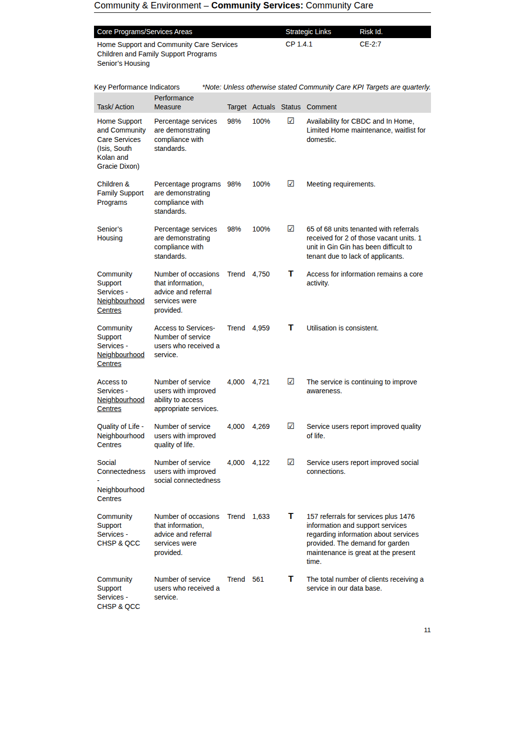Community & Environment – Community Services: Community Care
| Core Programs/Services Areas | Strategic Links | Risk Id. |
| --- | --- | --- |
| Home Support and Community Care Services Children and Family Support Programs Senior’s Housing | CP 1.4.1 | CE-2:7 |
Key Performance Indicators
*Note: Unless otherwise stated Community Care KPI Targets are quarterly.
| Task/ Action | Performance Measure | Target | Actuals | Status | Comment |
| --- | --- | --- | --- | --- | --- |
| Home Support and Community Care Services (Isis, South Kolan and Gracie Dixon) | Percentage services are demonstrating compliance with standards. | 98% | 100% | ☑ | Availability for CBDC and In Home, Limited Home maintenance, waitlist for domestic. |
| Children & Family Support Programs | Percentage programs are demonstrating compliance with standards. | 98% | 100% | ☑ | Meeting requirements. |
| Senior’s Housing | Percentage services are demonstrating compliance with standards. | 98% | 100% | ☑ | 65 of 68 units tenanted with referrals received for 2 of those vacant units. 1 unit in Gin Gin has been difficult to tenant due to lack of applicants. |
| Community Support Services - Neighbourhood Centres | Number of occasions that information, advice and referral services were provided. | Trend | 4,750 | T | Access for information remains a core activity. |
| Community Support Services - Neighbourhood Centres | Access to Services- Number of service users who received a service. | Trend | 4,959 | T | Utilisation is consistent. |
| Access to Services - Neighbourhood Centres | Number of service users with improved ability to access appropriate services. | 4,000 | 4,721 | ☑ | The service is continuing to improve awareness. |
| Quality of Life - Neighbourhood Centres | Number of service users with improved quality of life. | 4,000 | 4,269 | ☑ | Service users report improved quality of life. |
| Social Connectedness - Neighbourhood Centres | Number of service users with improved social connectedness | 4,000 | 4,122 | ☑ | Service users report improved social connections. |
| Community Support Services - CHSP & QCC | Number of occasions that information, advice and referral services were provided. | Trend | 1,633 | T | 157 referrals for services plus 1476 information and support services regarding information about services provided. The demand for garden maintenance is great at the present time. |
| Community Support Services - CHSP & QCC | Number of service users who received a service. | Trend | 561 | T | The total number of clients receiving a service in our data base. |
11